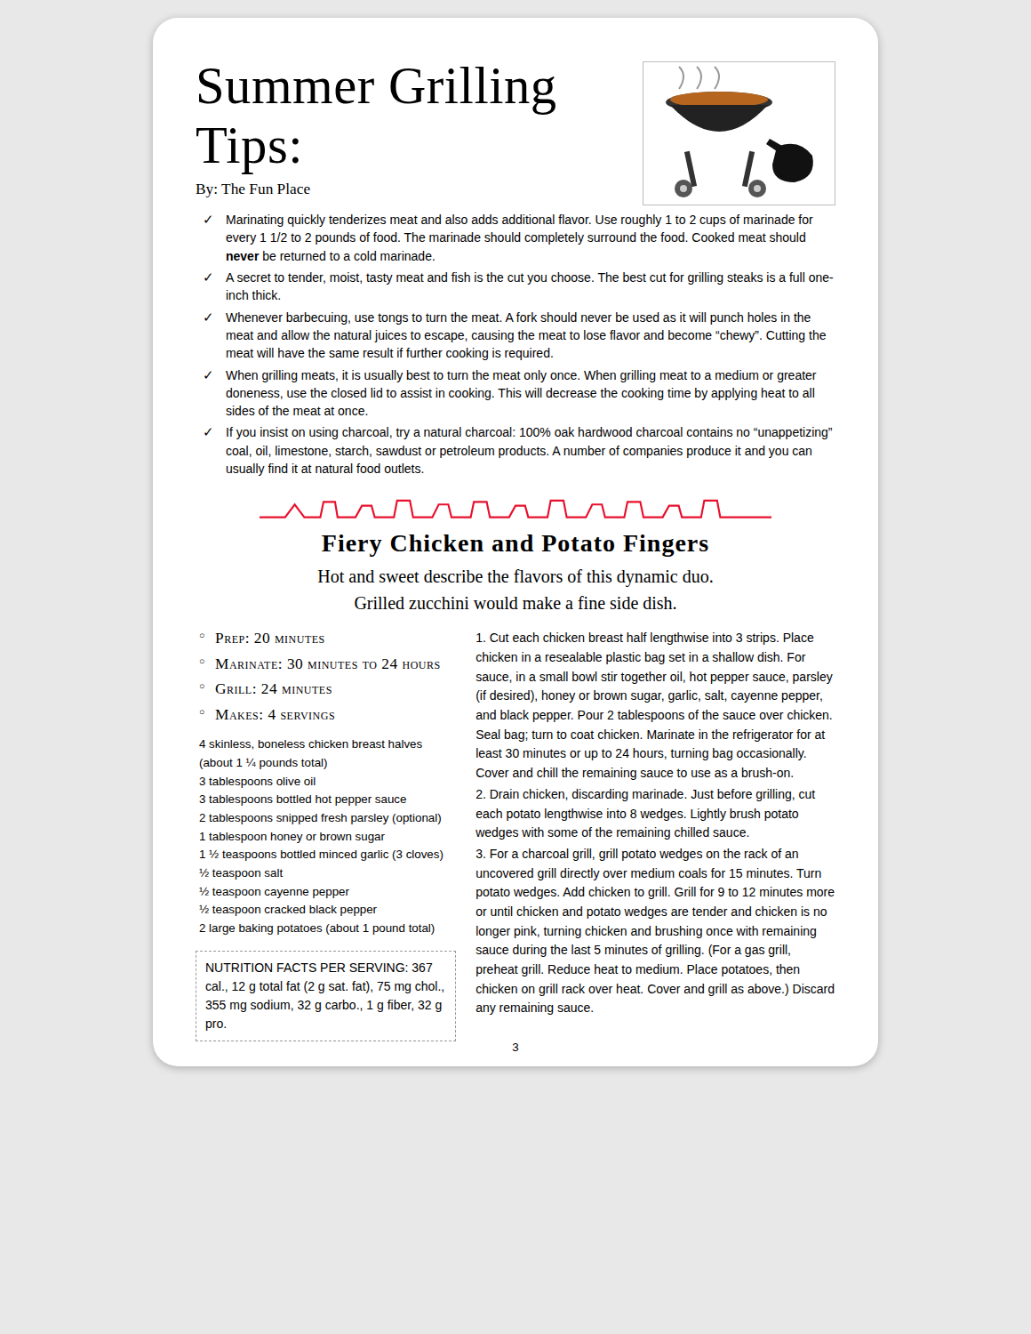Summer Grilling Tips:
By: The Fun Place
Marinating quickly tenderizes meat and also adds additional flavor. Use roughly 1 to 2 cups of marinade for every 1 1/2 to 2 pounds of food. The marinade should completely surround the food. Cooked meat should never be returned to a cold marinade.
A secret to tender, moist, tasty meat and fish is the cut you choose. The best cut for grilling steaks is a full one-inch thick.
Whenever barbecuing, use tongs to turn the meat. A fork should never be used as it will punch holes in the meat and allow the natural juices to escape, causing the meat to lose flavor and become “chewy”. Cutting the meat will have the same result if further cooking is required.
When grilling meats, it is usually best to turn the meat only once. When grilling meat to a medium or greater doneness, use the closed lid to assist in cooking. This will decrease the cooking time by applying heat to all sides of the meat at once.
If you insist on using charcoal, try a natural charcoal: 100% oak hardwood charcoal contains no “unappetizing” coal, oil, limestone, starch, sawdust or petroleum products. A number of companies produce it and you can usually find it at natural food outlets.
Fiery Chicken and Potato Fingers
Hot and sweet describe the flavors of this dynamic duo.
Grilled zucchini would make a fine side dish.
Prep: 20 minutes
Marinate: 30 minutes to 24 hours
Grill: 24 minutes
Makes: 4 servings
4 skinless, boneless chicken breast halves (about 1 ¼ pounds total)
3 tablespoons olive oil
3 tablespoons bottled hot pepper sauce
2 tablespoons snipped fresh parsley (optional)
1 tablespoon honey or brown sugar
1 ½ teaspoons bottled minced garlic (3 cloves)
½ teaspoon salt
½ teaspoon cayenne pepper
½ teaspoon cracked black pepper
2 large baking potatoes (about 1 pound total)
NUTRITION FACTS PER SERVING: 367 cal., 12 g total fat (2 g sat. fat), 75 mg chol., 355 mg sodium, 32 g carbo., 1 g fiber, 32 g pro.
1. Cut each chicken breast half lengthwise into 3 strips. Place chicken in a resealable plastic bag set in a shallow dish. For sauce, in a small bowl stir together oil, hot pepper sauce, parsley (if desired), honey or brown sugar, garlic, salt, cayenne pepper, and black pepper. Pour 2 tablespoons of the sauce over chicken. Seal bag; turn to coat chicken. Marinate in the refrigerator for at least 30 minutes or up to 24 hours, turning bag occasionally. Cover and chill the remaining sauce to use as a brush-on.
2. Drain chicken, discarding marinade. Just before grilling, cut each potato lengthwise into 8 wedges. Lightly brush potato wedges with some of the remaining chilled sauce.
3. For a charcoal grill, grill potato wedges on the rack of an uncovered grill directly over medium coals for 15 minutes. Turn potato wedges. Add chicken to grill. Grill for 9 to 12 minutes more or until chicken and potato wedges are tender and chicken is no longer pink, turning chicken and brushing once with remaining sauce during the last 5 minutes of grilling. (For a gas grill, preheat grill. Reduce heat to medium. Place potatoes, then chicken on grill rack over heat. Cover and grill as above.) Discard any remaining sauce.
3